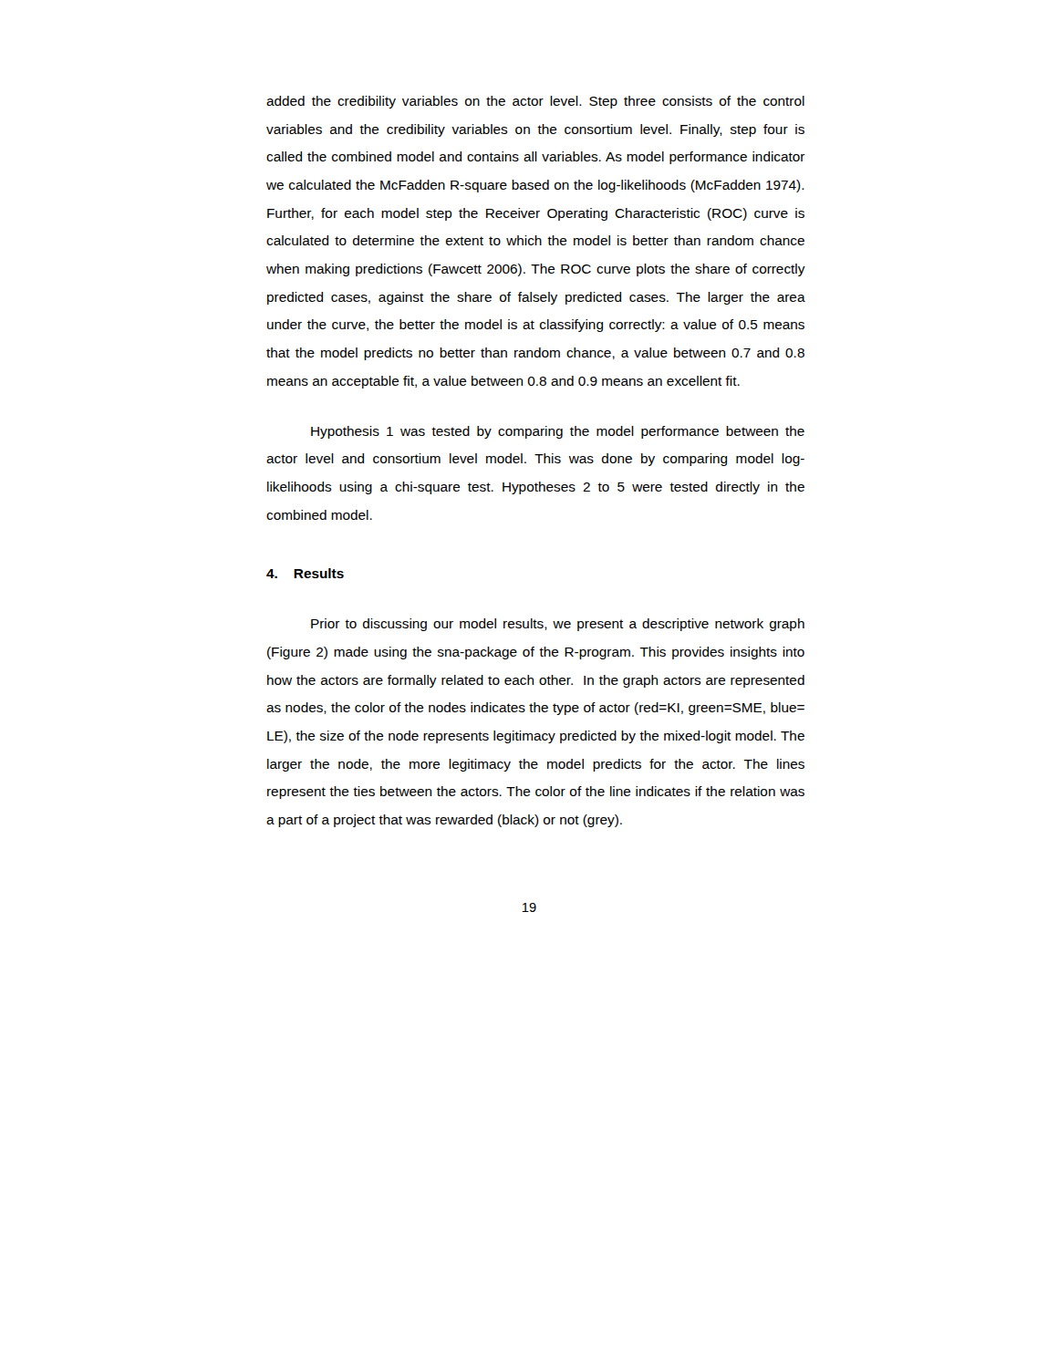added the credibility variables on the actor level. Step three consists of the control variables and the credibility variables on the consortium level. Finally, step four is called the combined model and contains all variables. As model performance indicator we calculated the McFadden R-square based on the log-likelihoods (McFadden 1974). Further, for each model step the Receiver Operating Characteristic (ROC) curve is calculated to determine the extent to which the model is better than random chance when making predictions (Fawcett 2006). The ROC curve plots the share of correctly predicted cases, against the share of falsely predicted cases. The larger the area under the curve, the better the model is at classifying correctly: a value of 0.5 means that the model predicts no better than random chance, a value between 0.7 and 0.8 means an acceptable fit, a value between 0.8 and 0.9 means an excellent fit.
Hypothesis 1 was tested by comparing the model performance between the actor level and consortium level model. This was done by comparing model log-likelihoods using a chi-square test. Hypotheses 2 to 5 were tested directly in the combined model.
4. Results
Prior to discussing our model results, we present a descriptive network graph (Figure 2) made using the sna-package of the R-program. This provides insights into how the actors are formally related to each other. In the graph actors are represented as nodes, the color of the nodes indicates the type of actor (red=KI, green=SME, blue= LE), the size of the node represents legitimacy predicted by the mixed-logit model. The larger the node, the more legitimacy the model predicts for the actor. The lines represent the ties between the actors. The color of the line indicates if the relation was a part of a project that was rewarded (black) or not (grey).
19